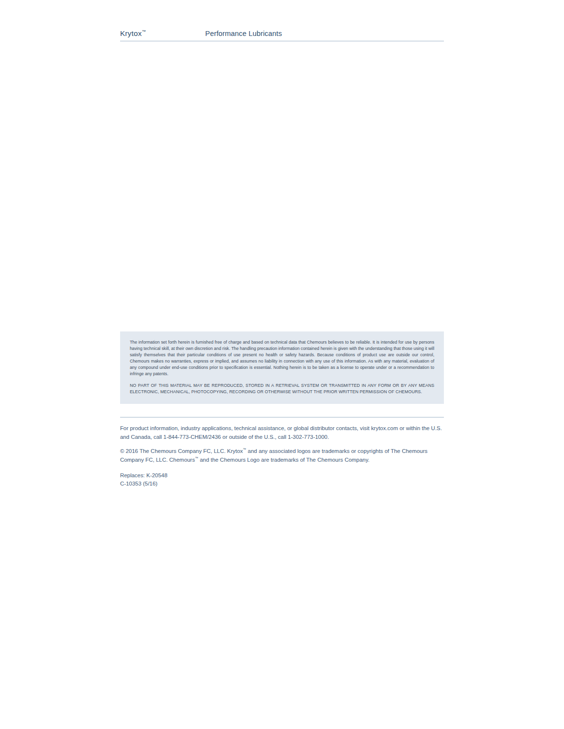Krytox™
Performance Lubricants
The information set forth herein is furnished free of charge and based on technical data that Chemours believes to be reliable. It is intended for use by persons having technical skill, at their own discretion and risk. The handling precaution information contained herein is given with the understanding that those using it will satisfy themselves that their particular conditions of use present no health or safety hazards. Because conditions of product use are outside our control, Chemours makes no warranties, express or implied, and assumes no liability in connection with any use of this information. As with any material, evaluation of any compound under end-use conditions prior to specification is essential. Nothing herein is to be taken as a license to operate under or a recommendation to infringe any patents.
NO PART OF THIS MATERIAL MAY BE REPRODUCED, STORED IN A RETRIEVAL SYSTEM OR TRANSMITTED IN ANY FORM OR BY ANY MEANS ELECTRONIC, MECHANICAL, PHOTOCOPYING, RECORDING OR OTHERWISE WITHOUT THE PRIOR WRITTEN PERMISSION OF CHEMOURS.
For product information, industry applications, technical assistance, or global distributor contacts, visit krytox.com or within the U.S. and Canada, call 1-844-773-CHEM/2436 or outside of the U.S., call 1-302-773-1000.
© 2016 The Chemours Company FC, LLC. Krytox™ and any associated logos are trademarks or copyrights of The Chemours Company FC, LLC. Chemours™ and the Chemours Logo are trademarks of The Chemours Company.
Replaces: K-20548
C-10353 (5/16)